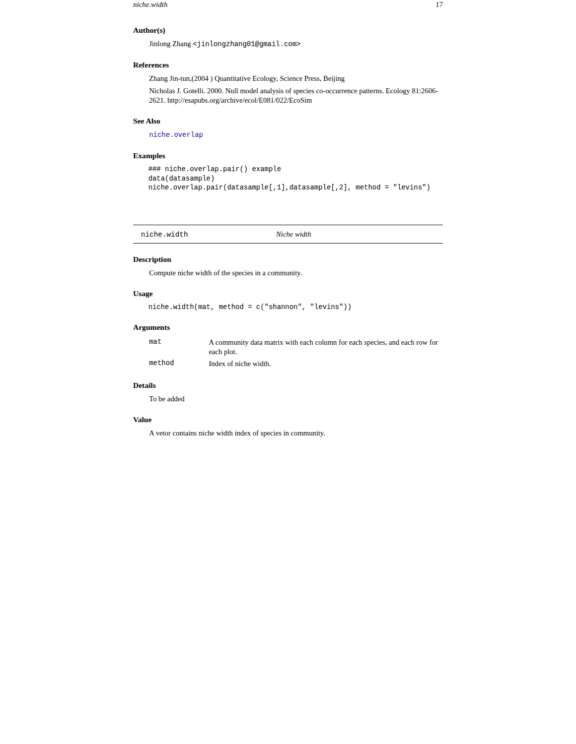niche.width 17
Author(s)
Jinlong Zhang <jinlongzhang01@gmail.com>
References
Zhang Jin-tun,(2004 ) Quantitative Ecology, Science Press, Beijing
Nicholas J. Gotelli. 2000. Null model analysis of species co-occurrence patterns. Ecology 81:2606-2621. http://esapubs.org/archive/ecol/E081/022/EcoSim
See Also
niche.overlap
Examples
### niche.overlap.pair() example
data(datasample)
niche.overlap.pair(datasample[,1],datasample[,2], method = "levins")
niche.width Niche width
Description
Compute niche width of the species in a community.
Usage
niche.width(mat, method = c("shannon", "levins"))
Arguments
| mat | A community data matrix with each column for each species, and each row for each plot. |
| method | Index of niche width. |
Details
To be added
Value
A vetor contains niche width index of species in community.